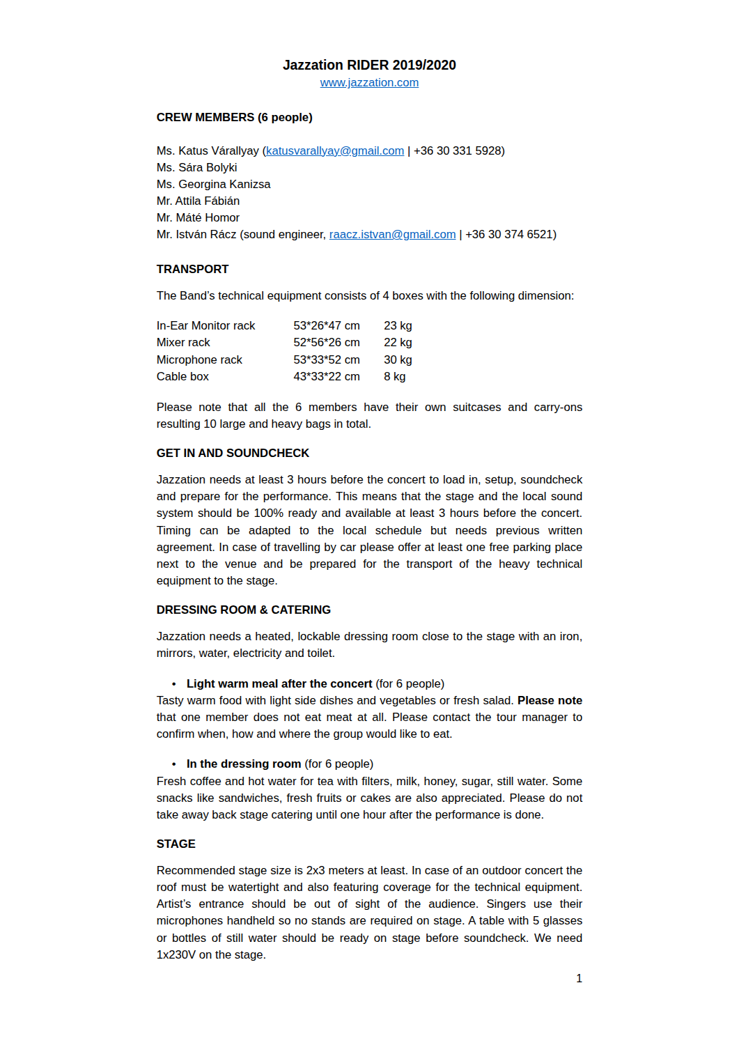Jazzation RIDER 2019/2020
www.jazzation.com
CREW MEMBERS (6 people)
Ms. Katus Várallyay (katusvarallyay@gmail.com | +36 30 331 5928)
Ms. Sára Bolyki
Ms. Georgina Kanizsa
Mr. Attila Fábián
Mr. Máté Homor
Mr. István Rácz (sound engineer, raacz.istvan@gmail.com | +36 30 374 6521)
TRANSPORT
The Band’s technical equipment consists of 4 boxes with the following dimension:
| In-Ear Monitor rack | 53*26*47 cm | 23 kg |
| Mixer rack | 52*56*26 cm | 22 kg |
| Microphone rack | 53*33*52 cm | 30 kg |
| Cable box | 43*33*22 cm | 8 kg |
Please note that all the 6 members have their own suitcases and carry-ons resulting 10 large and heavy bags in total.
GET IN AND SOUNDCHECK
Jazzation needs at least 3 hours before the concert to load in, setup, soundcheck and prepare for the performance. This means that the stage and the local sound system should be 100% ready and available at least 3 hours before the concert. Timing can be adapted to the local schedule but needs previous written agreement. In case of travelling by car please offer at least one free parking place next to the venue and be prepared for the transport of the heavy technical equipment to the stage.
DRESSING ROOM & CATERING
Jazzation needs a heated, lockable dressing room close to the stage with an iron, mirrors, water, electricity and toilet.
Light warm meal after the concert (for 6 people)
Tasty warm food with light side dishes and vegetables or fresh salad. Please note that one member does not eat meat at all. Please contact the tour manager to confirm when, how and where the group would like to eat.
In the dressing room (for 6 people)
Fresh coffee and hot water for tea with filters, milk, honey, sugar, still water. Some snacks like sandwiches, fresh fruits or cakes are also appreciated. Please do not take away back stage catering until one hour after the performance is done.
STAGE
Recommended stage size is 2x3 meters at least. In case of an outdoor concert the roof must be watertight and also featuring coverage for the technical equipment. Artist’s entrance should be out of sight of the audience. Singers use their microphones handheld so no stands are required on stage. A table with 5 glasses or bottles of still water should be ready on stage before soundcheck. We need 1x230V on the stage.
1